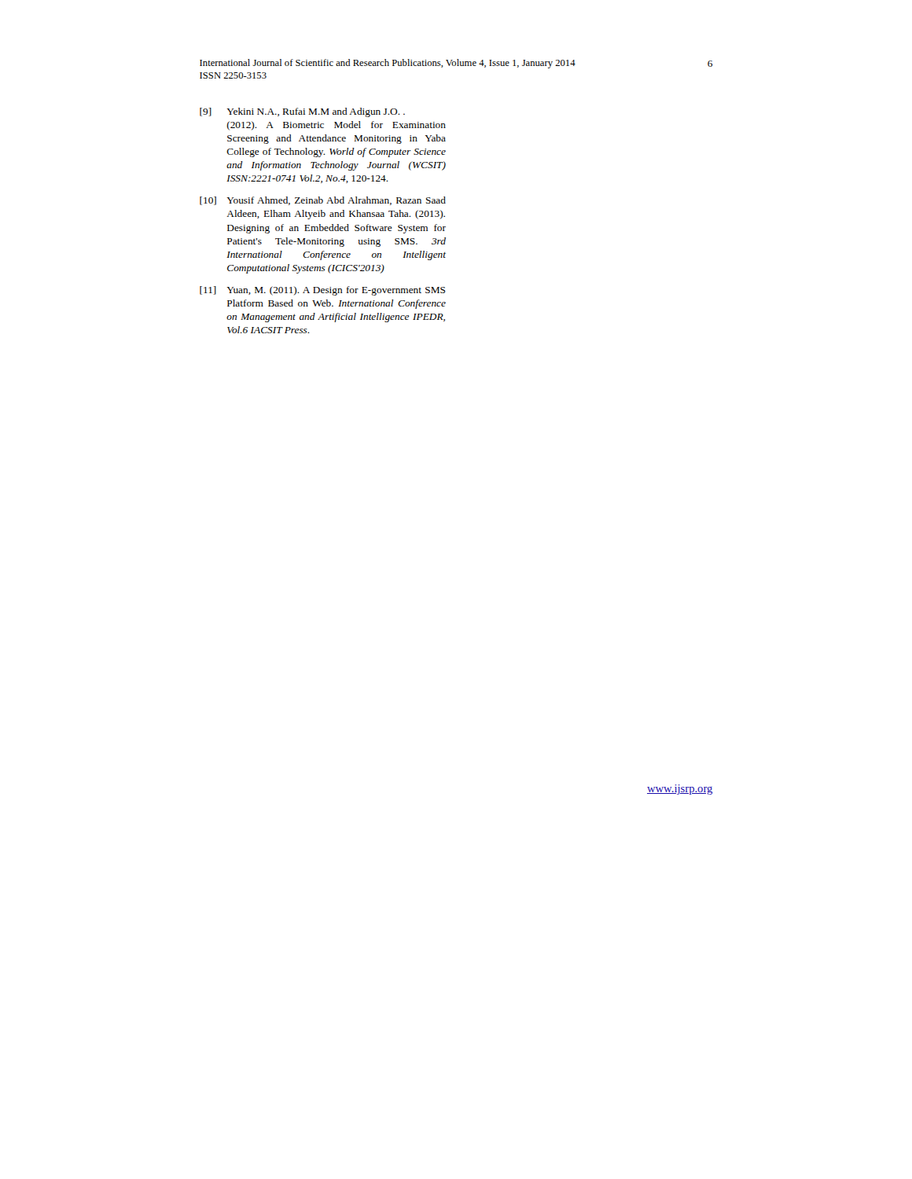International Journal of Scientific and Research Publications, Volume 4, Issue 1, January 2014
ISSN 2250-3153
6
[9] Yekini N.A., Rufai M.M and Adigun J.O. . (2012). A Biometric Model for Examination Screening and Attendance Monitoring in Yaba College of Technology. World of Computer Science and Information Technology Journal (WCSIT) ISSN:2221-0741 Vol.2, No.4, 120-124.
[10] Yousif Ahmed, Zeinab Abd Alrahman, Razan Saad Aldeen, Elham Altyeib and Khansaa Taha. (2013). Designing of an Embedded Software System for Patient's Tele-Monitoring using SMS. 3rd International Conference on Intelligent Computational Systems (ICICS'2013)
[11] Yuan, M. (2011). A Design for E-government SMS Platform Based on Web. International Conference on Management and Artificial Intelligence IPEDR, Vol.6 IACSIT Press.
www.ijsrp.org